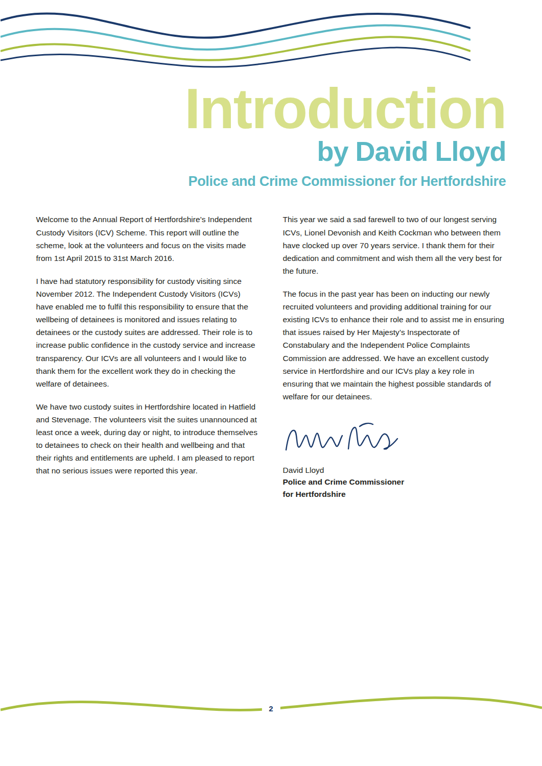Introduction
by David Lloyd
Police and Crime Commissioner for Hertfordshire
Welcome to the Annual Report of Hertfordshire’s Independent Custody Visitors (ICV) Scheme. This report will outline the scheme, look at the volunteers and focus on the visits made from 1st April 2015 to 31st March 2016.
I have had statutory responsibility for custody visiting since November 2012. The Independent Custody Visitors (ICVs) have enabled me to fulfil this responsibility to ensure that the wellbeing of detainees is monitored and issues relating to detainees or the custody suites are addressed. Their role is to increase public confidence in the custody service and increase transparency. Our ICVs are all volunteers and I would like to thank them for the excellent work they do in checking the welfare of detainees.
We have two custody suites in Hertfordshire located in Hatfield and Stevenage. The volunteers visit the suites unannounced at least once a week, during day or night, to introduce themselves to detainees to check on their health and wellbeing and that their rights and entitlements are upheld. I am pleased to report that no serious issues were reported this year.
This year we said a sad farewell to two of our longest serving ICVs, Lionel Devonish and Keith Cockman who between them have clocked up over 70 years service. I thank them for their dedication and commitment and wish them all the very best for the future.
The focus in the past year has been on inducting our newly recruited volunteers and providing additional training for our existing ICVs to enhance their role and to assist me in ensuring that issues raised by Her Majesty’s Inspectorate of Constabulary and the Independent Police Complaints Commission are addressed. We have an excellent custody service in Hertfordshire and our ICVs play a key role in ensuring that we maintain the highest possible standards of welfare for our detainees.
David Lloyd Police and Crime Commissioner for Hertfordshire
2